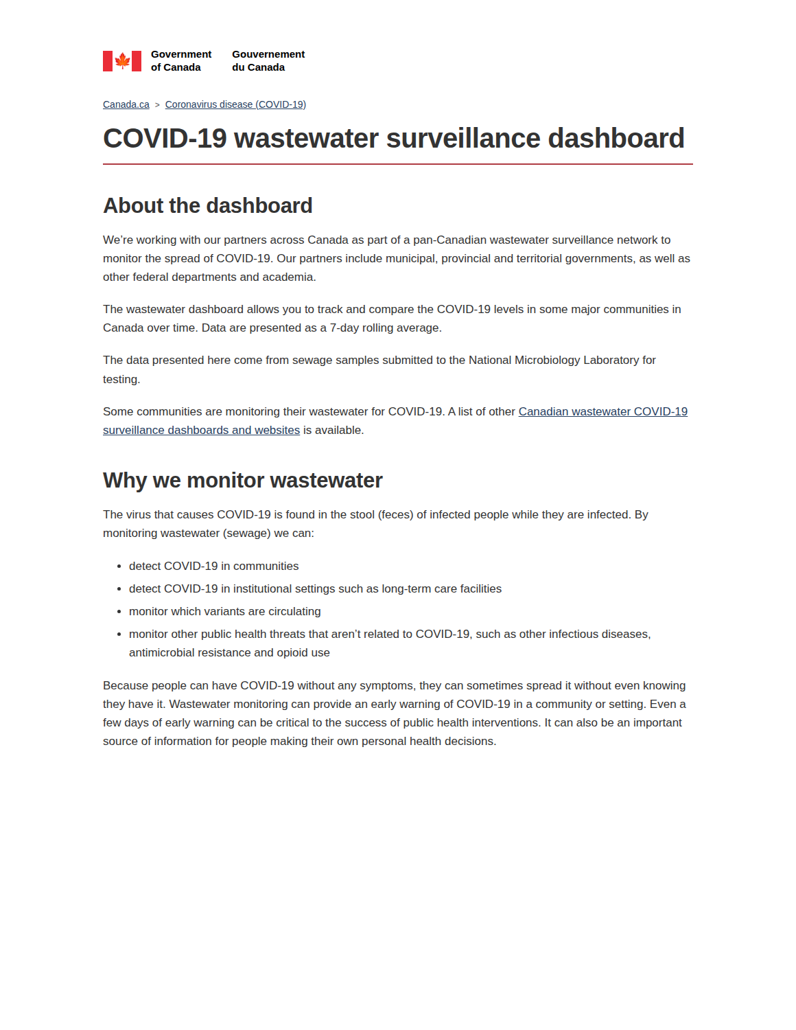🍁 Government
of Canada Gouvernement
du Canada
Canada.ca>Coronavirus disease (COVID-19)
COVID-19 wastewater surveillance dashboard
About the dashboard
We’re working with our partners across Canada as part of a pan-Canadian wastewater surveillance network to monitor the spread of COVID-19. Our partners include municipal, provincial and territorial governments, as well as other federal departments and academia.
The wastewater dashboard allows you to track and compare the COVID-19 levels in some major communities in Canada over time. Data are presented as a 7-day rolling average.
The data presented here come from sewage samples submitted to the National Microbiology Laboratory for testing.
Some communities are monitoring their wastewater for COVID-19. A list of other Canadian wastewater COVID-19 surveillance dashboards and websites is available.
Why we monitor wastewater
The virus that causes COVID-19 is found in the stool (feces) of infected people while they are infected. By monitoring wastewater (sewage) we can:
detect COVID-19 in communities
detect COVID-19 in institutional settings such as long-term care facilities
monitor which variants are circulating
monitor other public health threats that aren’t related to COVID-19, such as other infectious diseases, antimicrobial resistance and opioid use
Because people can have COVID-19 without any symptoms, they can sometimes spread it without even knowing they have it. Wastewater monitoring can provide an early warning of COVID-19 in a community or setting. Even a few days of early warning can be critical to the success of public health interventions. It can also be an important source of information for people making their own personal health decisions.